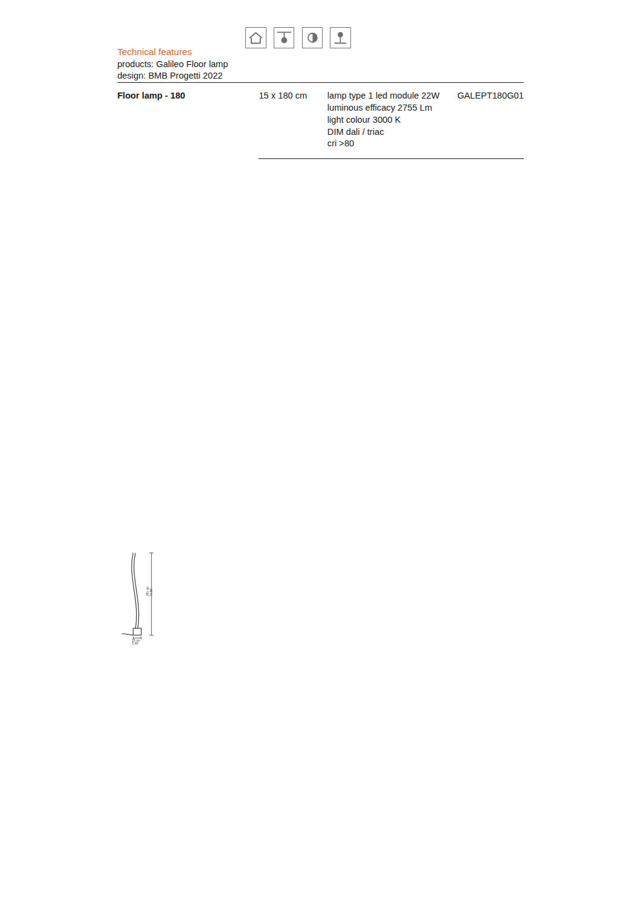Technical features
products: Galileo Floor lamp
design: BMB Progetti 2022
| Floor lamp - 180 | 15 x 180 cm | lamp type 1 led module 22W luminous efficacy 2755 Lm light colour 3000 K DIM dali / triac cri >80 | GALEPT180G01 |
180 cm 70.86" 15 cm 5.90"